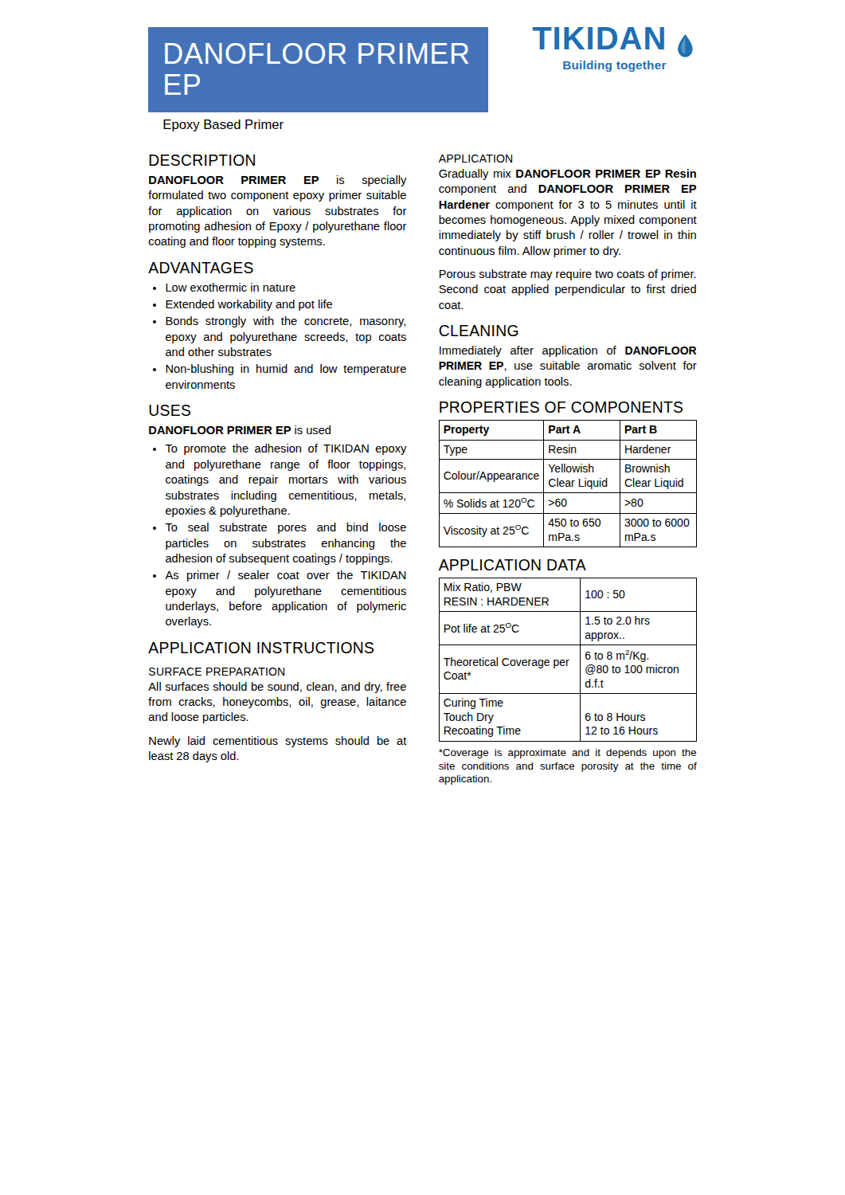TIKIDAN
Building together
DANOFLOOR PRIMER EP
Epoxy Based Primer
DESCRIPTION
DANOFLOOR PRIMER EP is specially formulated two component epoxy primer suitable for application on various substrates for promoting adhesion of Epoxy / polyurethane floor coating and floor topping systems.
ADVANTAGES
Low exothermic in nature
Extended workability and pot life
Bonds strongly with the concrete, masonry, epoxy and polyurethane screeds, top coats and other substrates
Non-blushing in humid and low temperature environments
USES
DANOFLOOR PRIMER EP is used
To promote the adhesion of TIKIDAN epoxy and polyurethane range of floor toppings, coatings and repair mortars with various substrates including cementitious, metals, epoxies & polyurethane.
To seal substrate pores and bind loose particles on substrates enhancing the adhesion of subsequent coatings / toppings.
As primer / sealer coat over the TIKIDAN epoxy and polyurethane cementitious underlays, before application of polymeric overlays.
APPLICATION INSTRUCTIONS
SURFACE PREPARATION
All surfaces should be sound, clean, and dry, free from cracks, honeycombs, oil, grease, laitance and loose particles.
Newly laid cementitious systems should be at least 28 days old.
APPLICATION
Gradually mix DANOFLOOR PRIMER EP Resin component and DANOFLOOR PRIMER EP Hardener component for 3 to 5 minutes until it becomes homogeneous. Apply mixed component immediately by stiff brush / roller / trowel in thin continuous film. Allow primer to dry.
Porous substrate may require two coats of primer. Second coat applied perpendicular to first dried coat.
CLEANING
Immediately after application of DANOFLOOR PRIMER EP, use suitable aromatic solvent for cleaning application tools.
PROPERTIES OF COMPONENTS
| Property | Part A | Part B |
| --- | --- | --- |
| Type | Resin | Hardener |
| Colour/Appearance | Yellowish Clear Liquid | Brownish Clear Liquid |
| % Solids at 120 O C | >60 | >80 |
| Viscosity at 25 O C | 450 to 650 mPa.s | 3000 to 6000 mPa.s |
APPLICATION DATA
| Mix Ratio, PBW RESIN : HARDENER | 100 : 50 |
| Pot life at 25 O C | 1.5 to 2.0 hrs approx.. |
| Theoretical Coverage per Coat* | 6 to 8 m 2 /Kg. @80 to 100 micron d.f.t |
| Curing Time Touch Dry Recoating Time | 6 to 8 Hours 12 to 16 Hours |
*Coverage is approximate and it depends upon the site conditions and surface porosity at the time of application.